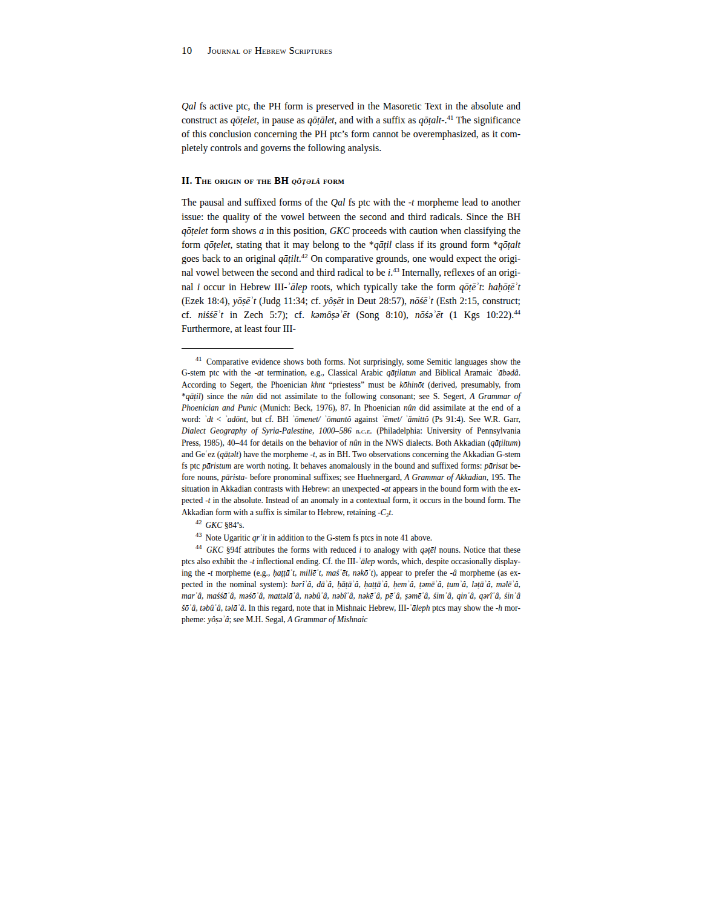10 Journal of Hebrew Scriptures
Qal fs active ptc, the PH form is preserved in the Masoretic Text in the absolute and construct as qōṭelet, in pause as qōṭālet, and with a suffix as qōṭalt-.41 The significance of this conclusion concerning the PH ptc’s form cannot be overemphasized, as it completely controls and governs the following analysis.
II. The origin of the BH qōṭəlâ form
The pausal and suffixed forms of the Qal fs ptc with the -t morpheme lead to another issue: the quality of the vowel between the second and third radicals. Since the BH qōṭelet form shows a in this position, GKC proceeds with caution when classifying the form qōṭelet, stating that it may belong to the *qāṭil class if its ground form *qōṭalt goes back to an original qāṭilt.42 On comparative grounds, one would expect the original vowel between the second and third radical to be i.43 Internally, reflexes of an original i occur in Hebrew III-ʾālep roots, which typically take the form qōṭēʾt: haḥōṭēʾt (Ezek 18:4), yōṣēʾt (Judg 11:34; cf. yôṣēt in Deut 28:57), nōśēʾt (Esth 2:15, construct; cf. niśśēʾt in Zech 5:7); cf. kəmôṣəʾēt (Song 8:10), nōśəʾēt (1 Kgs 10:22).44 Furthermore, at least four III-
41 Comparative evidence shows both forms. Not surprisingly, some Semitic languages show the G-stem ptc with the -at termination, e.g., Classical Arabic qāṭilatun and Biblical Aramaic ʿābədâ. According to Segert, the Phoenician khnt “priestess” must be kōhinōt (derived, presumably, from *qāṭil) since the nûn did not assimilate to the following consonant; see S. Segert, A Grammar of Phoenician and Punic (Munich: Beck, 1976), 87. In Phoenician nûn did assimilate at the end of a word: ʾdt < ʾadōnt, but cf. BH ʾōmenet/ ʾōmantô against ʾĕmet/ ʾămittô (Ps 91:4). See W.R. Garr, Dialect Geography of Syria-Palestine, 1000–586 b.c.e. (Philadelphia: University of Pennsylvania Press, 1985), 40–44 for details on the behavior of nûn in the NWS dialects. Both Akkadian (qāṭiltum) and Geʿez (qāṭəlt) have the morpheme -t, as in BH. Two observations concerning the Akkadian G-stem fs ptc pāristum are worth noting. It behaves anomalously in the bound and suffixed forms: pārisat before nouns, pārista- before pronominal suffixes; see Huehnergard, A Grammar of Akkadian, 195. The situation in Akkadian contrasts with Hebrew: an unexpected -at appears in the bound form with the expected -t in the absolute. Instead of an anomaly in a contextual form, it occurs in the bound form. The Akkadian form with a suffix is similar to Hebrew, retaining -C₃t.
42 GKC §84as.
43 Note Ugaritic qrʾit in addition to the G-stem fs ptcs in note 41 above.
44 GKC §94f attributes the forms with reduced i to analogy with qəṭēl nouns. Notice that these ptcs also exhibit the -t inflectional ending. Cf. the III-ʾālep words, which, despite occasionally displaying the -t morpheme (e.g., ḥaṭṭāʾt, millēʾt, maśʾēt, nəkōʾt), appear to prefer the -â morpheme (as expected in the nominal system): bərîʾâ, dāʾâ, ḥăṭāʾâ, ḥaṭṭāʾâ, ḥemʾâ, ṭəmēʾâ, ṭumʾâ, ləṭāʾâ, məlēʾâ, marʾâ, maśśāʾâ, məśōʾâ, mattəlāʾâ, nəbûʾâ, nəbîʾâ, nəkēʾâ, pēʾâ, ṣəmēʾâ, śimʾâ, qinʾâ, qərîʾâ, śinʾâ šōʾâ, təbûʾâ, təlāʾâ. In this regard, note that in Mishnaic Hebrew, III-ʾāleph ptcs may show the -h morpheme: yôṣəʾâ; see M.H. Segal, A Grammar of Mishnaic